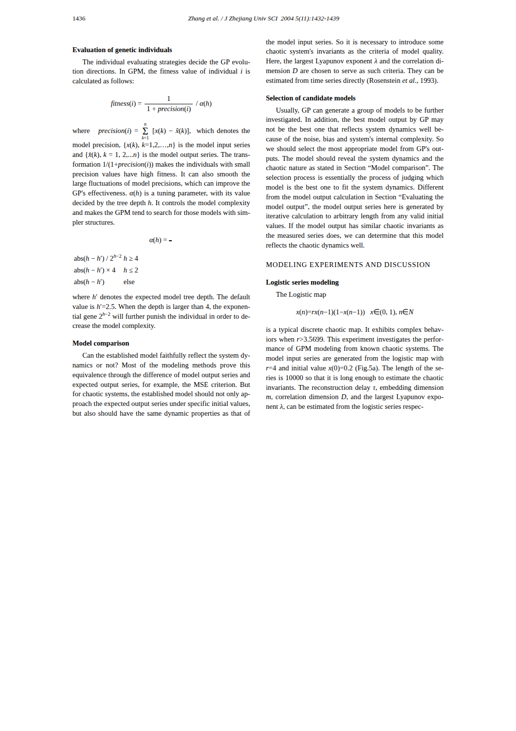1436 Zhang et al. / J Zhejiang Univ SCI 2004 5(11):1432-1439
Evaluation of genetic individuals
The individual evaluating strategies decide the GP evolution directions. In GPM, the fitness value of individual i is calculated as follows:
fitness(i) = 1 1 + precision(i) / α(h)
where precision(i) = n Σ k=1 [x(k) − x̂(k)], which denotes the model precision, {x(k), k=1,2,…,n} is the model input series and {x̂(k), k = 1, 2,...n} is the model output series. The transformation 1/(1+precision(i)) makes the individuals with small precision values have high fitness. It can also smooth the large fluctuations of model precisions, which can improve the GP's effectiveness. α(h) is a tuning parameter, with its value decided by the tree depth h. It controls the model complexity and makes the GPM tend to search for those models with simpler structures.
α(h) =
| abs( h − h ′) / 2 h −2 | h ≥ 4 |
| abs( h − h ′) × 4 | h ≤ 2 |
| abs( h − h ′) | else |
where h′ denotes the expected model tree depth. The default value is h′=2.5. When the depth is larger than 4, the exponential gene 2h−2 will further punish the individual in order to decrease the model complexity.
Model comparison
Can the established model faithfully reflect the system dynamics or not? Most of the modeling methods prove this equivalence through the difference of model output series and expected output series, for example, the MSE criterion. But for chaotic systems, the established model should not only approach the expected output series under specific initial values, but also should have the same dynamic properties as that of the model input series. So it is necessary to introduce some chaotic system's invariants as the criteria of model quality. Here, the largest Lyapunov exponent λ and the correlation dimension D are chosen to serve as such criteria. They can be estimated from time series directly (Rosenstein et al., 1993).
Selection of candidate models
Usually, GP can generate a group of models to be further investigated. In addition, the best model output by GP may not be the best one that reflects system dynamics well because of the noise, bias and system's internal complexity. So we should select the most appropriate model from GP's outputs. The model should reveal the system dynamics and the chaotic nature as stated in Section “Model comparison”. The selection process is essentially the process of judging which model is the best one to fit the system dynamics. Different from the model output calculation in Section “Evaluating the model output”, the model output series here is generated by iterative calculation to arbitrary length from any valid initial values. If the model output has similar chaotic invariants as the measured series does, we can determine that this model reflects the chaotic dynamics well.
MODELING EXPERIMENTS AND DISCUSSION
Logistic series modeling
The Logistic map
x(n)=rx(n−1)(1−x(n−1)) x∈(0, 1), n∈N
is a typical discrete chaotic map. It exhibits complex behaviors when r>3.5699. This experiment investigates the performance of GPM modeling from known chaotic systems. The model input series are generated from the logistic map with r=4 and initial value x(0)=0.2 (Fig.5a). The length of the series is 10000 so that it is long enough to estimate the chaotic invariants. The reconstruction delay τ, embedding dimension m, correlation dimension D, and the largest Lyapunov exponent λ, can be estimated from the logistic series respec-